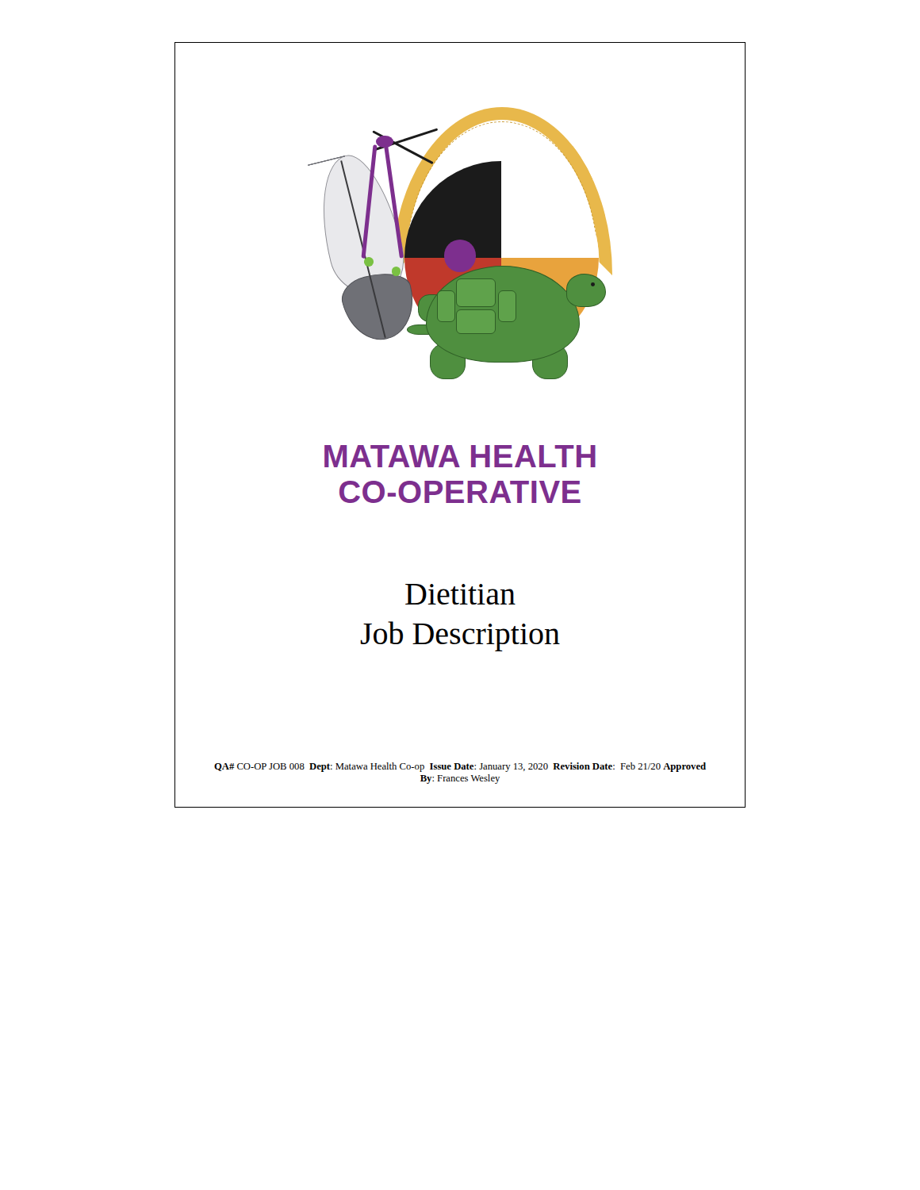MATAWA HEALTH
CO-OPERATIVE
Dietitian
Job Description
QA# CO-OP JOB 008 Dept: Matawa Health Co-op Issue Date: January 13, 2020 Revision Date: Feb 21/20 Approved By: Frances Wesley